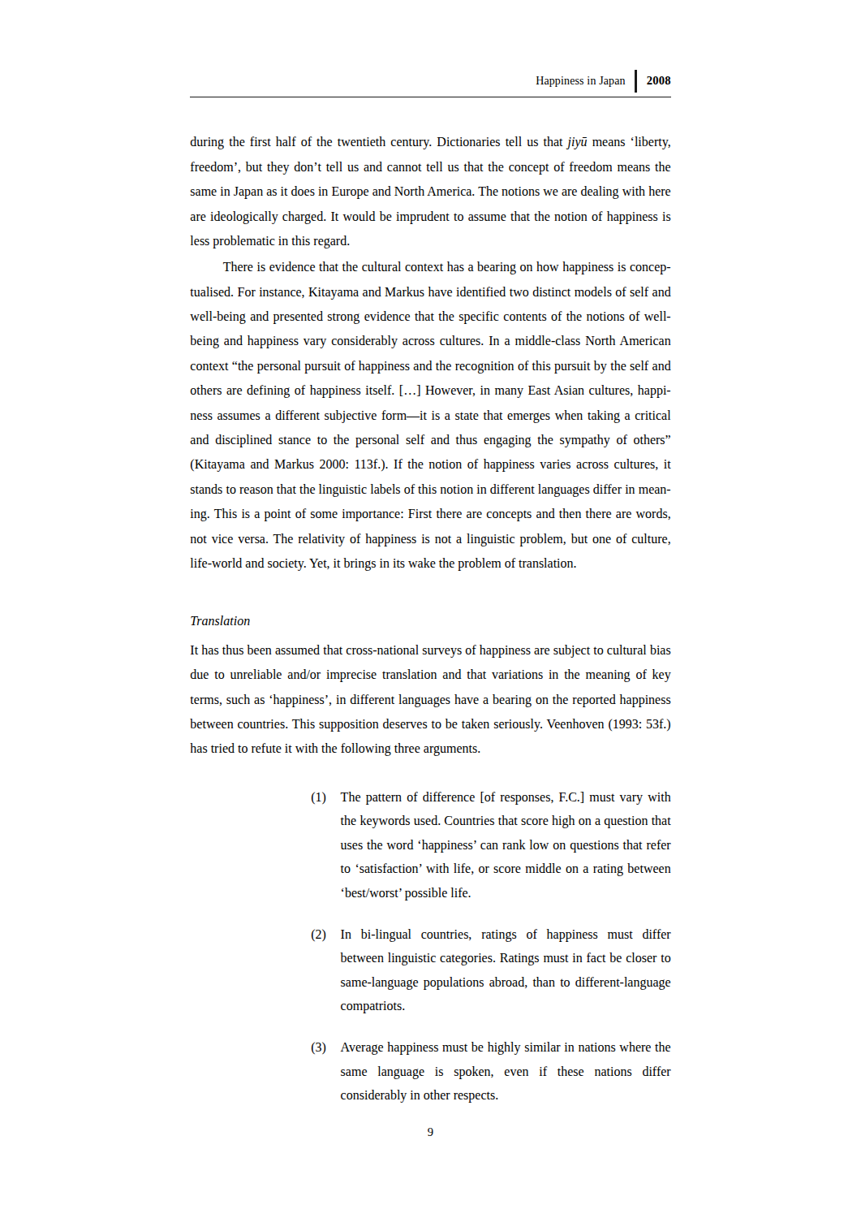Happiness in Japan 2008
during the first half of the twentieth century. Dictionaries tell us that jiyū means ‘liberty, freedom’, but they don’t tell us and cannot tell us that the concept of freedom means the same in Japan as it does in Europe and North America. The notions we are dealing with here are ideologically charged. It would be imprudent to assume that the notion of happiness is less problematic in this regard.
There is evidence that the cultural context has a bearing on how happiness is conceptualised. For instance, Kitayama and Markus have identified two distinct models of self and well-being and presented strong evidence that the specific contents of the notions of well-being and happiness vary considerably across cultures. In a middle-class North American context “the personal pursuit of happiness and the recognition of this pursuit by the self and others are defining of happiness itself. […] However, in many East Asian cultures, happiness assumes a different subjective form—it is a state that emerges when taking a critical and disciplined stance to the personal self and thus engaging the sympathy of others” (Kitayama and Markus 2000: 113f.). If the notion of happiness varies across cultures, it stands to reason that the linguistic labels of this notion in different languages differ in meaning. This is a point of some importance: First there are concepts and then there are words, not vice versa. The relativity of happiness is not a linguistic problem, but one of culture, life-world and society. Yet, it brings in its wake the problem of translation.
Translation
It has thus been assumed that cross-national surveys of happiness are subject to cultural bias due to unreliable and/or imprecise translation and that variations in the meaning of key terms, such as ‘happiness’, in different languages have a bearing on the reported happiness between countries. This supposition deserves to be taken seriously. Veenhoven (1993: 53f.) has tried to refute it with the following three arguments.
The pattern of difference [of responses, F.C.] must vary with the keywords used. Countries that score high on a question that uses the word ‘happiness’ can rank low on questions that refer to ‘satisfaction’ with life, or score middle on a rating between ‘best/worst’ possible life.
In bi-lingual countries, ratings of happiness must differ between linguistic categories. Ratings must in fact be closer to same-language populations abroad, than to different-language compatriots.
Average happiness must be highly similar in nations where the same language is spoken, even if these nations differ considerably in other respects.
9